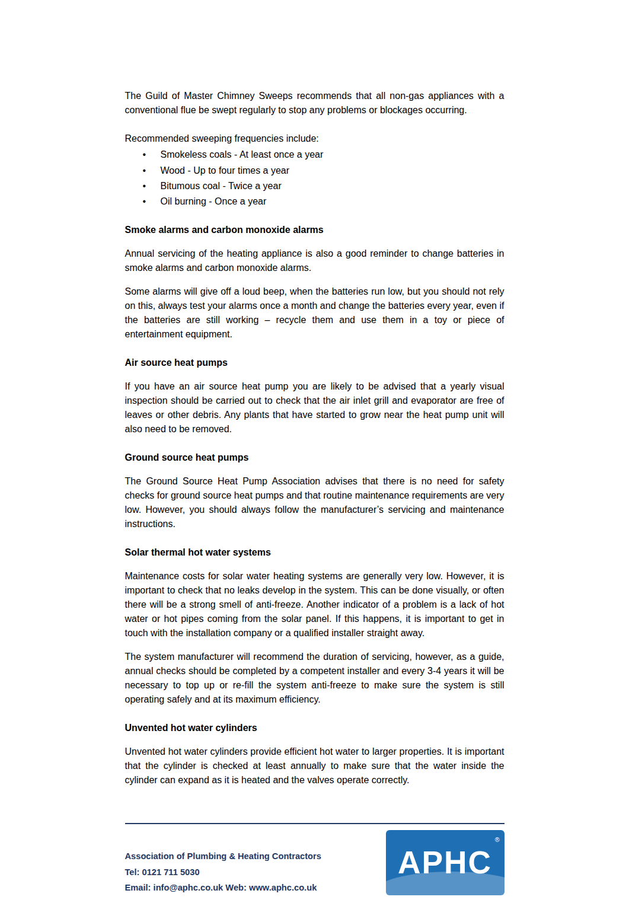The Guild of Master Chimney Sweeps recommends that all non-gas appliances with a conventional flue be swept regularly to stop any problems or blockages occurring.
Recommended sweeping frequencies include:
Smokeless coals - At least once a year
Wood - Up to four times a year
Bitumous coal - Twice a year
Oil burning - Once a year
Smoke alarms and carbon monoxide alarms
Annual servicing of the heating appliance is also a good reminder to change batteries in smoke alarms and carbon monoxide alarms.
Some alarms will give off a loud beep, when the batteries run low, but you should not rely on this, always test your alarms once a month and change the batteries every year, even if the batteries are still working – recycle them and use them in a toy or piece of entertainment equipment.
Air source heat pumps
If you have an air source heat pump you are likely to be advised that a yearly visual inspection should be carried out to check that the air inlet grill and evaporator are free of leaves or other debris. Any plants that have started to grow near the heat pump unit will also need to be removed.
Ground source heat pumps
The Ground Source Heat Pump Association advises that there is no need for safety checks for ground source heat pumps and that routine maintenance requirements are very low. However, you should always follow the manufacturer’s servicing and maintenance instructions.
Solar thermal hot water systems
Maintenance costs for solar water heating systems are generally very low. However, it is important to check that no leaks develop in the system. This can be done visually, or often there will be a strong smell of anti-freeze. Another indicator of a problem is a lack of hot water or hot pipes coming from the solar panel. If this happens, it is important to get in touch with the installation company or a qualified installer straight away.
The system manufacturer will recommend the duration of servicing, however, as a guide, annual checks should be completed by a competent installer and every 3-4 years it will be necessary to top up or re-fill the system anti-freeze to make sure the system is still operating safely and at its maximum efficiency.
Unvented hot water cylinders
Unvented hot water cylinders provide efficient hot water to larger properties. It is important that the cylinder is checked at least annually to make sure that the water inside the cylinder can expand as it is heated and the valves operate correctly.
Association of Plumbing & Heating Contractors
Tel: 0121 711 5030
Email: info@aphc.co.uk Web: www.aphc.co.uk
®
APHC